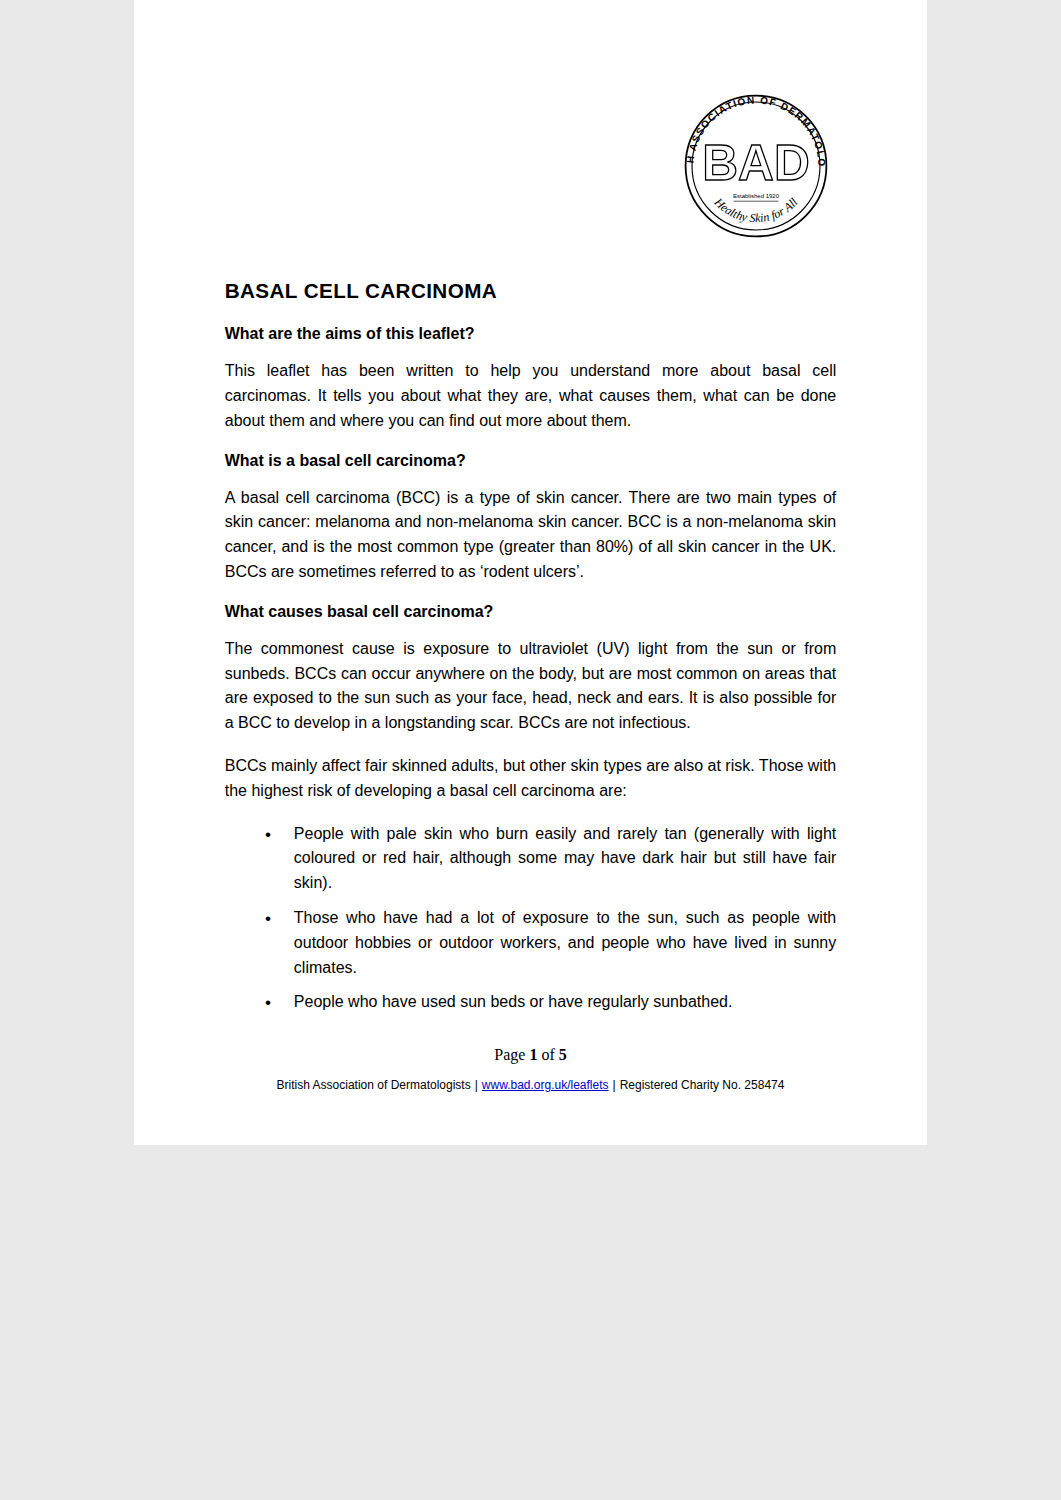BRITISH ASSOCIATION OF DERMATOLOGISTS Healthy Skin for All BAD Established 1920
BASAL CELL CARCINOMA
What are the aims of this leaflet?
This leaflet has been written to help you understand more about basal cell carcinomas. It tells you about what they are, what causes them, what can be done about them and where you can find out more about them.
What is a basal cell carcinoma?
A basal cell carcinoma (BCC) is a type of skin cancer. There are two main types of skin cancer: melanoma and non-melanoma skin cancer. BCC is a non-melanoma skin cancer, and is the most common type (greater than 80%) of all skin cancer in the UK. BCCs are sometimes referred to as ‘rodent ulcers’.
What causes basal cell carcinoma?
The commonest cause is exposure to ultraviolet (UV) light from the sun or from sunbeds. BCCs can occur anywhere on the body, but are most common on areas that are exposed to the sun such as your face, head, neck and ears. It is also possible for a BCC to develop in a longstanding scar. BCCs are not infectious.
BCCs mainly affect fair skinned adults, but other skin types are also at risk. Those with the highest risk of developing a basal cell carcinoma are:
People with pale skin who burn easily and rarely tan (generally with light coloured or red hair, although some may have dark hair but still have fair skin).
Those who have had a lot of exposure to the sun, such as people with outdoor hobbies or outdoor workers, and people who have lived in sunny climates.
People who have used sun beds or have regularly sunbathed.
Page 1 of 5
British Association of Dermatologists|www.bad.org.uk/leaflets|Registered Charity No. 258474